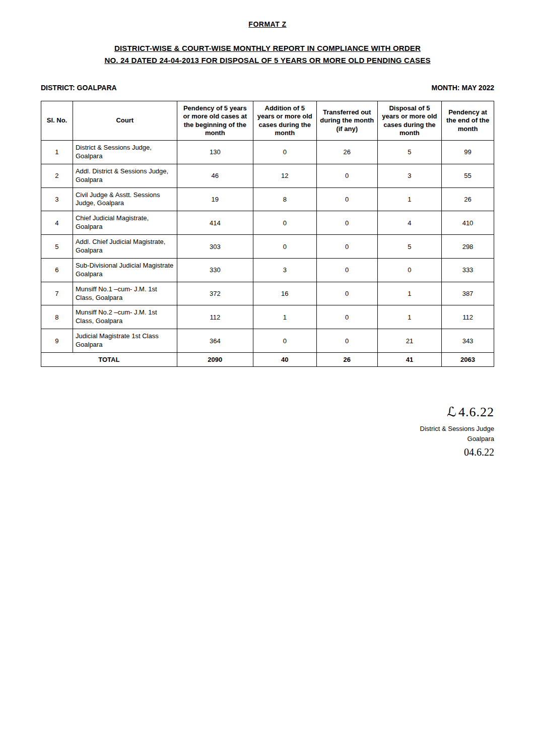FORMAT Z
DISTRICT-WISE & COURT-WISE MONTHLY REPORT IN COMPLIANCE WITH ORDER
NO. 24 DATED 24-04-2013 FOR DISPOSAL OF 5 YEARS OR MORE OLD PENDING CASES
DISTRICT: GOALPARA
MONTH: MAY 2022
| Sl. No. | Court | Pendency of 5 years or more old cases at the beginning of the month | Addition of 5 years or more old cases during the month | Transferred out during the month (if any) | Disposal of 5 years or more old cases during the month | Pendency at the end of the month |
| --- | --- | --- | --- | --- | --- | --- |
| 1 | District & Sessions Judge, Goalpara | 130 | 0 | 26 | 5 | 99 |
| 2 | Addl. District & Sessions Judge, Goalpara | 46 | 12 | 0 | 3 | 55 |
| 3 | Civil Judge & Asstt. Sessions Judge, Goalpara | 19 | 8 | 0 | 1 | 26 |
| 4 | Chief Judicial Magistrate, Goalpara | 414 | 0 | 0 | 4 | 410 |
| 5 | Addl. Chief Judicial Magistrate, Goalpara | 303 | 0 | 0 | 5 | 298 |
| 6 | Sub-Divisional Judicial Magistrate Goalpara | 330 | 3 | 0 | 0 | 333 |
| 7 | Munsiff No.1 –cum- J.M. 1st Class, Goalpara | 372 | 16 | 0 | 1 | 387 |
| 8 | Munsiff No.2 –cum- J.M. 1st Class, Goalpara | 112 | 1 | 0 | 1 | 112 |
| 9 | Judicial Magistrate 1st Class Goalpara | 364 | 0 | 0 | 21 | 343 |
| TOTAL | 2090 | 40 | 26 | 41 | 2063 |
ℒ 4.6.22
District & Sessions Judge
Goalpara
04.6.22